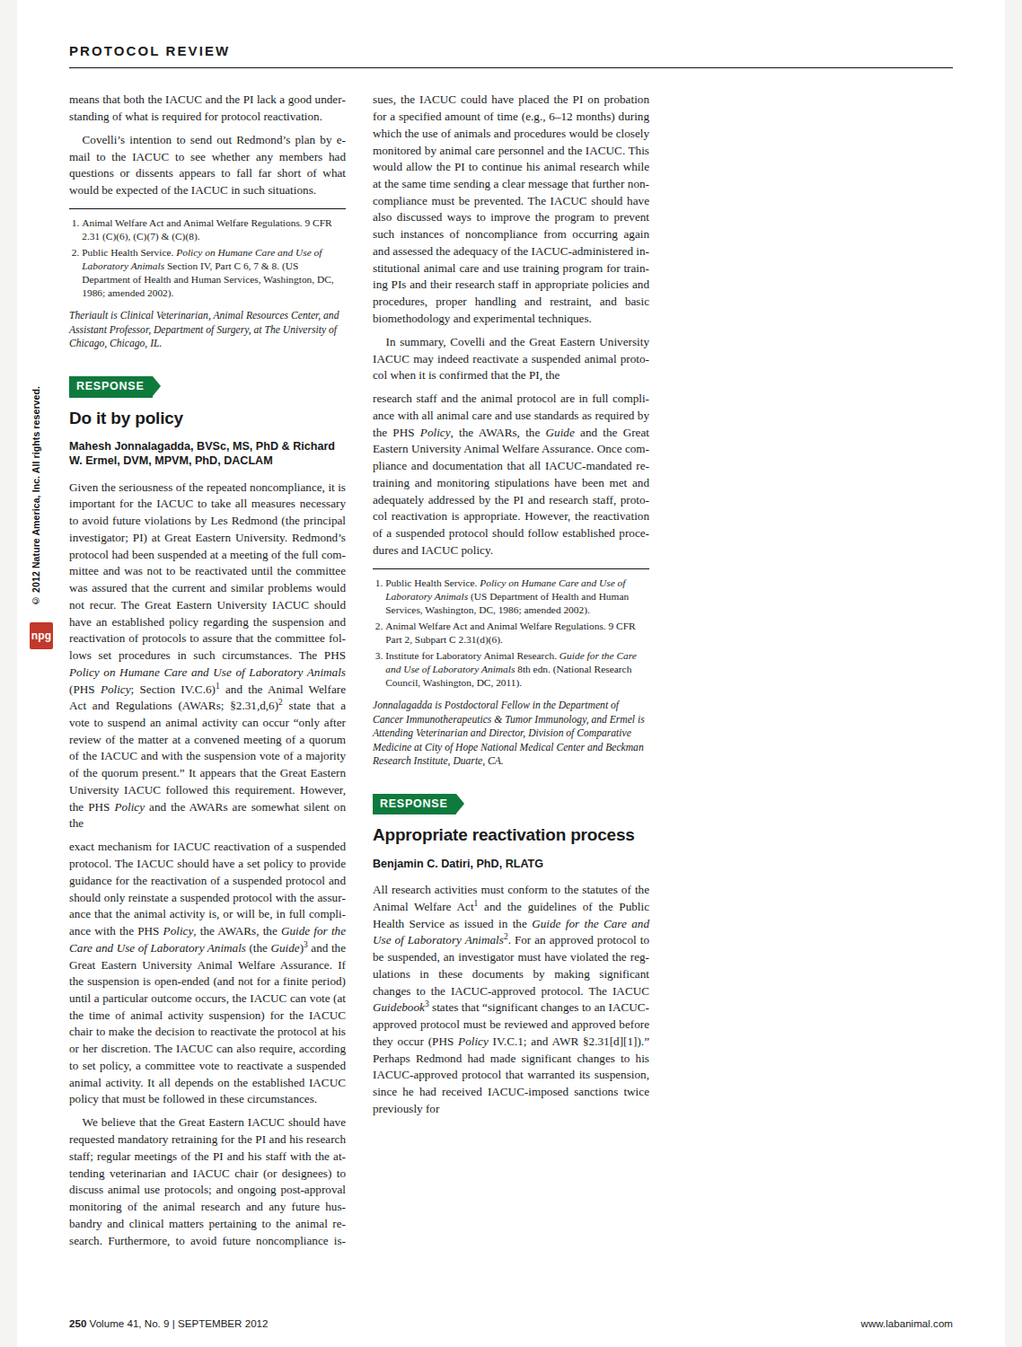Protocol Review
© 2012 Nature America, Inc. All rights reserved.
npg
means that both the IACUC and the PI lack a good understanding of what is required for protocol reactivation.
Covelli’s intention to send out Redmond’s plan by e-mail to the IACUC to see whether any members had questions or dissents appears to fall far short of what would be expected of the IACUC in such situations.
Animal Welfare Act and Animal Welfare Regulations. 9 CFR 2.31 (C)(6), (C)(7) & (C)(8).
Public Health Service. Policy on Humane Care and Use of Laboratory Animals Section IV, Part C 6, 7 & 8. (US Department of Health and Human Services, Washington, DC, 1986; amended 2002).
Theriault is Clinical Veterinarian, Animal Resources Center, and Assistant Professor, Department of Surgery, at The University of Chicago, Chicago, IL.
RESPONSE
Do it by policy
Mahesh Jonnalagadda, BVSc, MS, PhD & Richard W. Ermel, DVM, MPVM, PhD, DACLAM
Given the seriousness of the repeated noncompliance, it is important for the IACUC to take all measures necessary to avoid future violations by Les Redmond (the principal investigator; PI) at Great Eastern University. Redmond’s protocol had been suspended at a meeting of the full committee and was not to be reactivated until the committee was assured that the current and similar problems would not recur. The Great Eastern University IACUC should have an established policy regarding the suspension and reactivation of protocols to assure that the committee follows set procedures in such circumstances. The PHS Policy on Humane Care and Use of Laboratory Animals (PHS Policy; Section IV.C.6)1 and the Animal Welfare Act and Regulations (AWARs; §2.31,d,6)2 state that a vote to suspend an animal activity can occur “only after review of the matter at a convened meeting of a quorum of the IACUC and with the suspension vote of a majority of the quorum present.” It appears that the Great Eastern University IACUC followed this requirement. However, the PHS Policy and the AWARs are somewhat silent on the
exact mechanism for IACUC reactivation of a suspended protocol. The IACUC should have a set policy to provide guidance for the reactivation of a suspended protocol and should only reinstate a suspended protocol with the assurance that the animal activity is, or will be, in full compliance with the PHS Policy, the AWARs, the Guide for the Care and Use of Laboratory Animals (the Guide)3 and the Great Eastern University Animal Welfare Assurance. If the suspension is open-ended (and not for a finite period) until a particular outcome occurs, the IACUC can vote (at the time of animal activity suspension) for the IACUC chair to make the decision to reactivate the protocol at his or her discretion. The IACUC can also require, according to set policy, a committee vote to reactivate a suspended animal activity. It all depends on the established IACUC policy that must be followed in these circumstances.
We believe that the Great Eastern IACUC should have requested mandatory retraining for the PI and his research staff; regular meetings of the PI and his staff with the attending veterinarian and IACUC chair (or designees) to discuss animal use protocols; and ongoing post-approval monitoring of the animal research and any future husbandry and clinical matters pertaining to the animal research. Furthermore, to avoid future noncompliance issues, the IACUC could have placed the PI on probation for a specified amount of time (e.g., 6–12 months) during which the use of animals and procedures would be closely monitored by animal care personnel and the IACUC. This would allow the PI to continue his animal research while at the same time sending a clear message that further noncompliance must be prevented. The IACUC should have also discussed ways to improve the program to prevent such instances of noncompliance from occurring again and assessed the adequacy of the IACUC-administered institutional animal care and use training program for training PIs and their research staff in appropriate policies and procedures, proper handling and restraint, and basic biomethodology and experimental techniques.
In summary, Covelli and the Great Eastern University IACUC may indeed reactivate a suspended animal protocol when it is confirmed that the PI, the
research staff and the animal protocol are in full compliance with all animal care and use standards as required by the PHS Policy, the AWARs, the Guide and the Great Eastern University Animal Welfare Assurance. Once compliance and documentation that all IACUC-mandated retraining and monitoring stipulations have been met and adequately addressed by the PI and research staff, protocol reactivation is appropriate. However, the reactivation of a suspended protocol should follow established procedures and IACUC policy.
Public Health Service. Policy on Humane Care and Use of Laboratory Animals (US Department of Health and Human Services, Washington, DC, 1986; amended 2002).
Animal Welfare Act and Animal Welfare Regulations. 9 CFR Part 2, Subpart C 2.31(d)(6).
Institute for Laboratory Animal Research. Guide for the Care and Use of Laboratory Animals 8th edn. (National Research Council, Washington, DC, 2011).
Jonnalagadda is Postdoctoral Fellow in the Department of Cancer Immunotherapeutics & Tumor Immunology, and Ermel is Attending Veterinarian and Director, Division of Comparative Medicine at City of Hope National Medical Center and Beckman Research Institute, Duarte, CA.
RESPONSE
Appropriate reactivation process
Benjamin C. Datiri, PhD, RLATG
All research activities must conform to the statutes of the Animal Welfare Act1 and the guidelines of the Public Health Service as issued in the Guide for the Care and Use of Laboratory Animals2. For an approved protocol to be suspended, an investigator must have violated the regulations in these documents by making significant changes to the IACUC-approved protocol. The IACUC Guidebook3 states that “significant changes to an IACUC-approved protocol must be reviewed and approved before they occur (PHS Policy IV.C.1; and AWR §2.31[d][1]).” Perhaps Redmond had made significant changes to his IACUC-approved protocol that warranted its suspension, since he had received IACUC-imposed sanctions twice previously for
250 Volume 41, No. 9 | SEPTEMBER 2012
www.labanimal.com